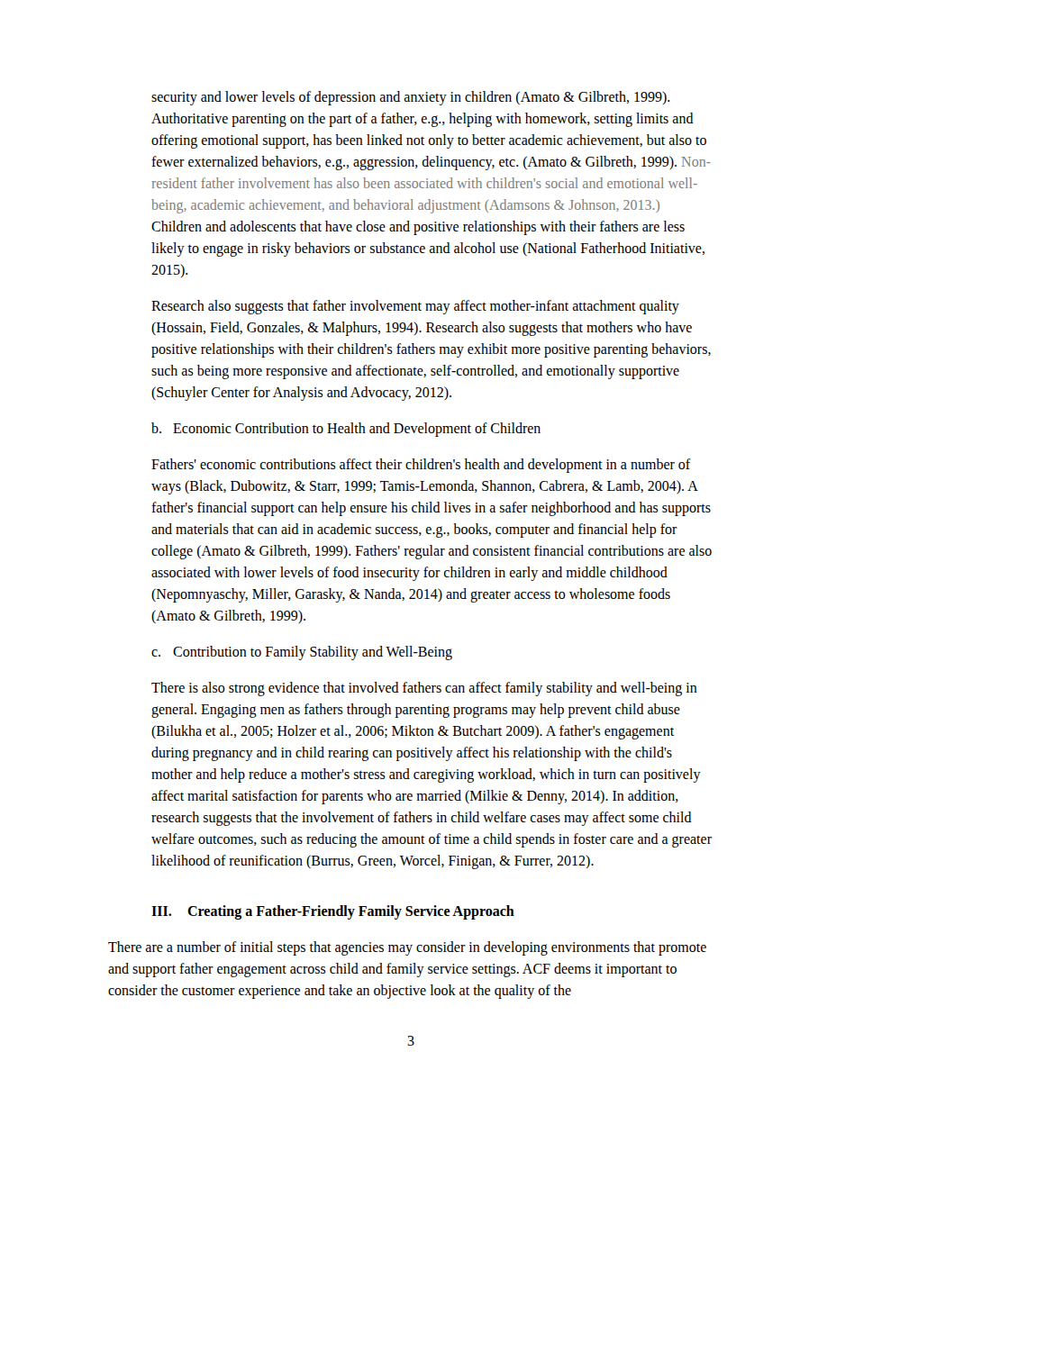security and lower levels of depression and anxiety in children (Amato & Gilbreth, 1999). Authoritative parenting on the part of a father, e.g., helping with homework, setting limits and offering emotional support, has been linked not only to better academic achievement, but also to fewer externalized behaviors, e.g., aggression, delinquency, etc. (Amato & Gilbreth, 1999). Non-resident father involvement has also been associated with children's social and emotional well-being, academic achievement, and behavioral adjustment (Adamsons & Johnson, 2013.) Children and adolescents that have close and positive relationships with their fathers are less likely to engage in risky behaviors or substance and alcohol use (National Fatherhood Initiative, 2015).
Research also suggests that father involvement may affect mother-infant attachment quality (Hossain, Field, Gonzales, & Malphurs, 1994). Research also suggests that mothers who have positive relationships with their children's fathers may exhibit more positive parenting behaviors, such as being more responsive and affectionate, self-controlled, and emotionally supportive (Schuyler Center for Analysis and Advocacy, 2012).
b. Economic Contribution to Health and Development of Children
Fathers' economic contributions affect their children's health and development in a number of ways (Black, Dubowitz, & Starr, 1999; Tamis-Lemonda, Shannon, Cabrera, & Lamb, 2004). A father's financial support can help ensure his child lives in a safer neighborhood and has supports and materials that can aid in academic success, e.g., books, computer and financial help for college (Amato & Gilbreth, 1999). Fathers' regular and consistent financial contributions are also associated with lower levels of food insecurity for children in early and middle childhood (Nepomnyaschy, Miller, Garasky, & Nanda, 2014) and greater access to wholesome foods (Amato & Gilbreth, 1999).
c. Contribution to Family Stability and Well-Being
There is also strong evidence that involved fathers can affect family stability and well-being in general. Engaging men as fathers through parenting programs may help prevent child abuse (Bilukha et al., 2005; Holzer et al., 2006; Mikton & Butchart 2009). A father's engagement during pregnancy and in child rearing can positively affect his relationship with the child's mother and help reduce a mother's stress and caregiving workload, which in turn can positively affect marital satisfaction for parents who are married (Milkie & Denny, 2014). In addition, research suggests that the involvement of fathers in child welfare cases may affect some child welfare outcomes, such as reducing the amount of time a child spends in foster care and a greater likelihood of reunification (Burrus, Green, Worcel, Finigan, & Furrer, 2012).
III. Creating a Father-Friendly Family Service Approach
There are a number of initial steps that agencies may consider in developing environments that promote and support father engagement across child and family service settings. ACF deems it important to consider the customer experience and take an objective look at the quality of the
3